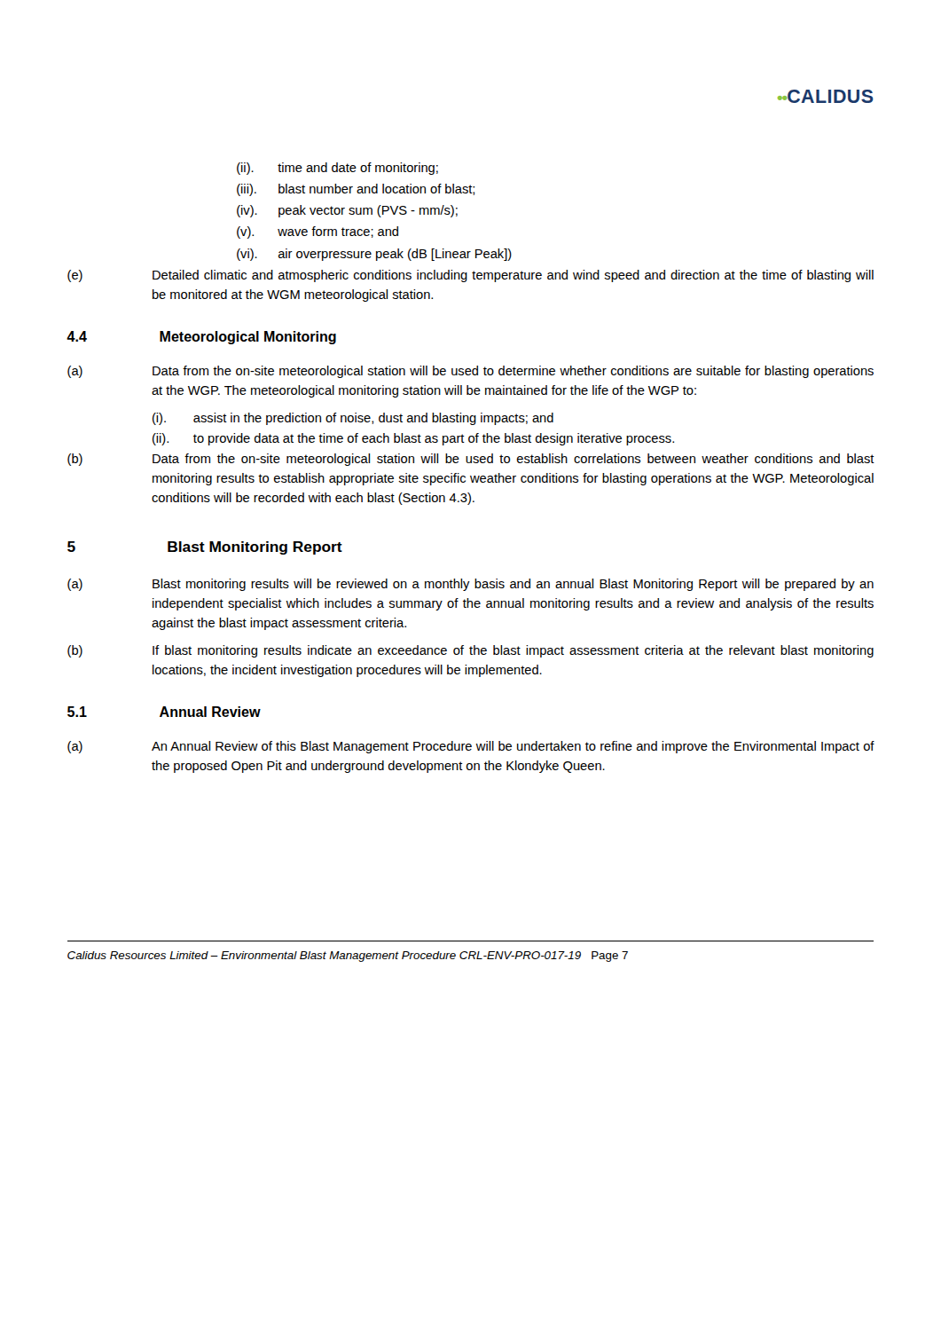••CALIDUS
(ii). time and date of monitoring;
(iii). blast number and location of blast;
(iv). peak vector sum (PVS - mm/s);
(v). wave form trace; and
(vi). air overpressure peak (dB [Linear Peak])
(e) Detailed climatic and atmospheric conditions including temperature and wind speed and direction at the time of blasting will be monitored at the WGM meteorological station.
4.4 Meteorological Monitoring
(a) Data from the on-site meteorological station will be used to determine whether conditions are suitable for blasting operations at the WGP. The meteorological monitoring station will be maintained for the life of the WGP to:
(i). assist in the prediction of noise, dust and blasting impacts; and
(ii). to provide data at the time of each blast as part of the blast design iterative process.
(b) Data from the on-site meteorological station will be used to establish correlations between weather conditions and blast monitoring results to establish appropriate site specific weather conditions for blasting operations at the WGP. Meteorological conditions will be recorded with each blast (Section 4.3).
5 Blast Monitoring Report
(a) Blast monitoring results will be reviewed on a monthly basis and an annual Blast Monitoring Report will be prepared by an independent specialist which includes a summary of the annual monitoring results and a review and analysis of the results against the blast impact assessment criteria.
(b) If blast monitoring results indicate an exceedance of the blast impact assessment criteria at the relevant blast monitoring locations, the incident investigation procedures will be implemented.
5.1 Annual Review
(a) An Annual Review of this Blast Management Procedure will be undertaken to refine and improve the Environmental Impact of the proposed Open Pit and underground development on the Klondyke Queen.
Calidus Resources Limited – Environmental Blast Management Procedure CRL-ENV-PRO-017-19 Page 7